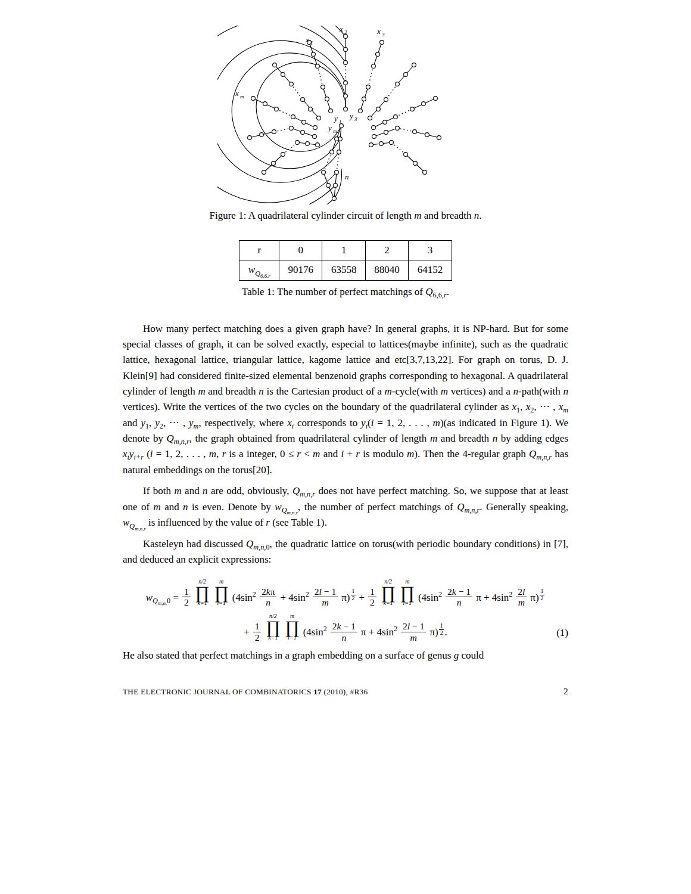x2 x3 x1 xm y1 y3 ym n
Figure 1: A quadrilateral cylinder circuit of length m and breadth n.
| r | 0 | 1 | 2 | 3 |
| --- | --- | --- | --- | --- |
| w Q 6,6,r | 90176 | 63558 | 88040 | 64152 |
Table 1: The number of perfect matchings of Q6,6,r.
How many perfect matching does a given graph have? In general graphs, it is NP-hard. But for some special classes of graph, it can be solved exactly, especial to lattices(maybe infinite), such as the quadratic lattice, hexagonal lattice, triangular lattice, kagome lattice and etc[3,7,13,22]. For graph on torus, D. J. Klein[9] had considered finite-sized elemental benzenoid graphs corresponding to hexagonal. A quadrilateral cylinder of length m and breadth n is the Cartesian product of a m-cycle(with m vertices) and a n-path(with n vertices). Write the vertices of the two cycles on the boundary of the quadrilateral cylinder as x1, x2, ··· , xm and y1, y2, ··· , ym, respectively, where xi corresponds to yi(i = 1, 2, . . . , m)(as indicated in Figure 1). We denote by Qm,n,r, the graph obtained from quadrilateral cylinder of length m and breadth n by adding edges xiyi+r (i = 1, 2, . . . , m, r is a integer, 0 ≤ r < m and i + r is modulo m). Then the 4-regular graph Qm,n,r has natural embeddings on the torus[20].
If both m and n are odd, obviously, Qm,n,r does not have perfect matching. So, we suppose that at least one of m and n is even. Denote by wQm,n,r, the number of perfect matchings of Qm,n,r. Generally speaking, wQm,n,r is influenced by the value of r (see Table 1).
Kasteleyn had discussed Qm,n,0, the quadratic lattice on torus(with periodic boundary conditions) in [7], and deduced an explicit expressions:
wQm,n,0 = 12 n/2∏k=1 m∏l=1 (4sin2 2kπ n + 4sin2 2l − 1 m π)12 + 12 n/2∏k=1 m∏l=1 (4sin2 2k − 1 n π + 4sin2 2l m π)12 + 12 n/2∏k=1 m∏l=1 (4sin2 2k − 1 n π + 4sin2 2l − 1 m π)12. (1)
He also stated that perfect matchings in a graph embedding on a surface of genus g could
the electronic journal of combinatorics 17 (2010), #R36 2